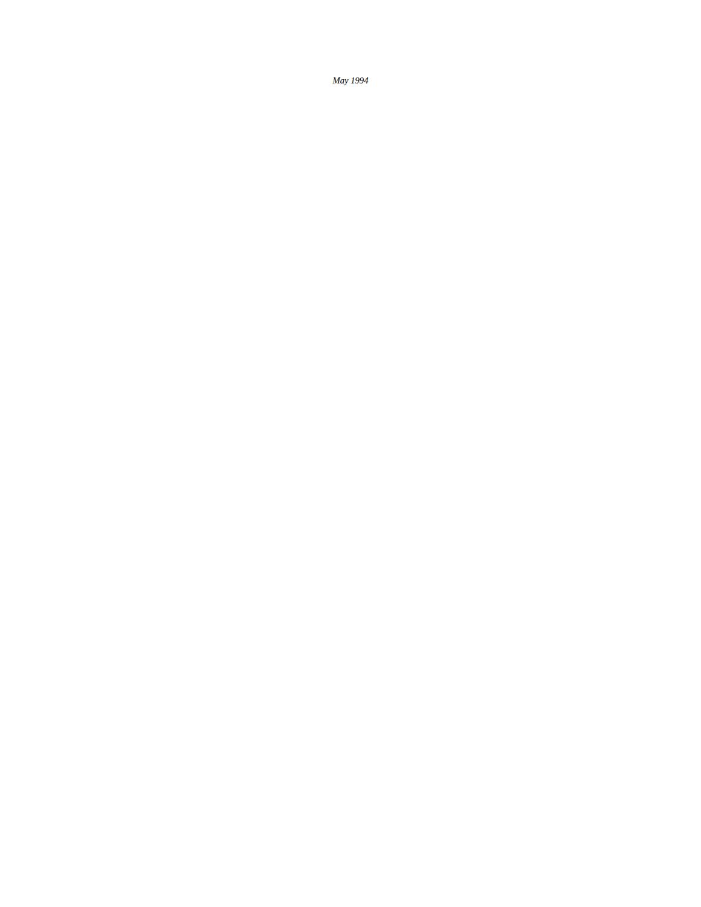May 1994